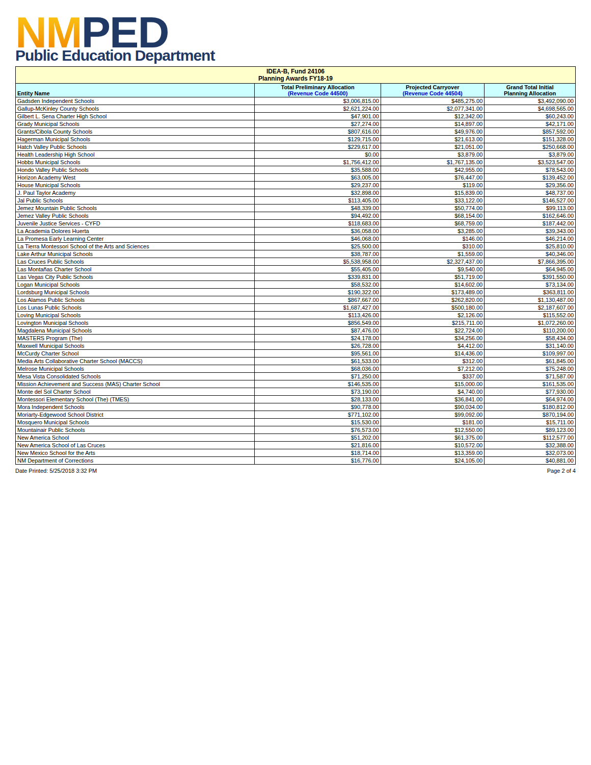NM PED
Public Education Department
IDEA-B, Fund 24106
Planning Awards FY18-19
| Entity Name | Total Preliminary Allocation (Revenue Code 44500) | Projected Carryover (Revenue Code 44504) | Grand Total Initial Planning Allocation |
| --- | --- | --- | --- |
| Gadsden Independent Schools | $3,006,815.00 | $485,275.00 | $3,492,090.00 |
| Gallup-McKinley County Schools | $2,621,224.00 | $2,077,341.00 | $4,698,565.00 |
| Gilbert L. Sena Charter High School | $47,901.00 | $12,342.00 | $60,243.00 |
| Grady Municipal Schools | $27,274.00 | $14,897.00 | $42,171.00 |
| Grants/Cibola County Schools | $807,616.00 | $49,976.00 | $857,592.00 |
| Hagerman Municipal Schools | $129,715.00 | $21,613.00 | $151,328.00 |
| Hatch Valley Public Schools | $229,617.00 | $21,051.00 | $250,668.00 |
| Health Leadership High School | $0.00 | $3,879.00 | $3,879.00 |
| Hobbs Municipal Schools | $1,756,412.00 | $1,767,135.00 | $3,523,547.00 |
| Hondo Valley Public Schools | $35,588.00 | $42,955.00 | $78,543.00 |
| Horizon Academy West | $63,005.00 | $76,447.00 | $139,452.00 |
| House Municipal Schools | $29,237.00 | $119.00 | $29,356.00 |
| J. Paul Taylor Academy | $32,898.00 | $15,839.00 | $48,737.00 |
| Jal Public Schools | $113,405.00 | $33,122.00 | $146,527.00 |
| Jemez Mountain Public Schools | $48,339.00 | $50,774.00 | $99,113.00 |
| Jemez Valley Public Schools | $94,492.00 | $68,154.00 | $162,646.00 |
| Juvenile Justice Services - CYFD | $118,683.00 | $68,759.00 | $187,442.00 |
| La Academia Dolores Huerta | $36,058.00 | $3,285.00 | $39,343.00 |
| La Promesa Early Learning Center | $46,068.00 | $146.00 | $46,214.00 |
| La Tierra Montessori School of the Arts and Sciences | $25,500.00 | $310.00 | $25,810.00 |
| Lake Arthur Municipal Schools | $38,787.00 | $1,559.00 | $40,346.00 |
| Las Cruces Public Schools | $5,538,958.00 | $2,327,437.00 | $7,866,395.00 |
| Las Montañas Charter School | $55,405.00 | $9,540.00 | $64,945.00 |
| Las Vegas City Public Schools | $339,831.00 | $51,719.00 | $391,550.00 |
| Logan Municipal Schools | $58,532.00 | $14,602.00 | $73,134.00 |
| Lordsburg Municipal Schools | $190,322.00 | $173,489.00 | $363,811.00 |
| Los Alamos Public Schools | $867,667.00 | $262,820.00 | $1,130,487.00 |
| Los Lunas Public Schools | $1,687,427.00 | $500,180.00 | $2,187,607.00 |
| Loving Municipal Schools | $113,426.00 | $2,126.00 | $115,552.00 |
| Lovington Municipal Schools | $856,549.00 | $215,711.00 | $1,072,260.00 |
| Magdalena Municipal Schools | $87,476.00 | $22,724.00 | $110,200.00 |
| MASTERS Program (The) | $24,178.00 | $34,256.00 | $58,434.00 |
| Maxwell Municipal Schools | $26,728.00 | $4,412.00 | $31,140.00 |
| McCurdy Charter School | $95,561.00 | $14,436.00 | $109,997.00 |
| Media Arts Collaborative Charter School (MACCS) | $61,533.00 | $312.00 | $61,845.00 |
| Melrose Municipal Schools | $68,036.00 | $7,212.00 | $75,248.00 |
| Mesa Vista Consolidated Schools | $71,250.00 | $337.00 | $71,587.00 |
| Mission Achievement and Success (MAS) Charter School | $146,535.00 | $15,000.00 | $161,535.00 |
| Monte del Sol Charter School | $73,190.00 | $4,740.00 | $77,930.00 |
| Montessori Elementary School (The) (TMES) | $28,133.00 | $36,841.00 | $64,974.00 |
| Mora Independent Schools | $90,778.00 | $90,034.00 | $180,812.00 |
| Moriarty-Edgewood School District | $771,102.00 | $99,092.00 | $870,194.00 |
| Mosquero Municipal Schools | $15,530.00 | $181.00 | $15,711.00 |
| Mountainair Public Schools | $76,573.00 | $12,550.00 | $89,123.00 |
| New America School | $51,202.00 | $61,375.00 | $112,577.00 |
| New America School of Las Cruces | $21,816.00 | $10,572.00 | $32,388.00 |
| New Mexico School for the Arts | $18,714.00 | $13,359.00 | $32,073.00 |
| NM Department of Corrections | $16,776.00 | $24,105.00 | $40,881.00 |
Date Printed: 5/25/2018 3:32 PM
Page 2 of 4